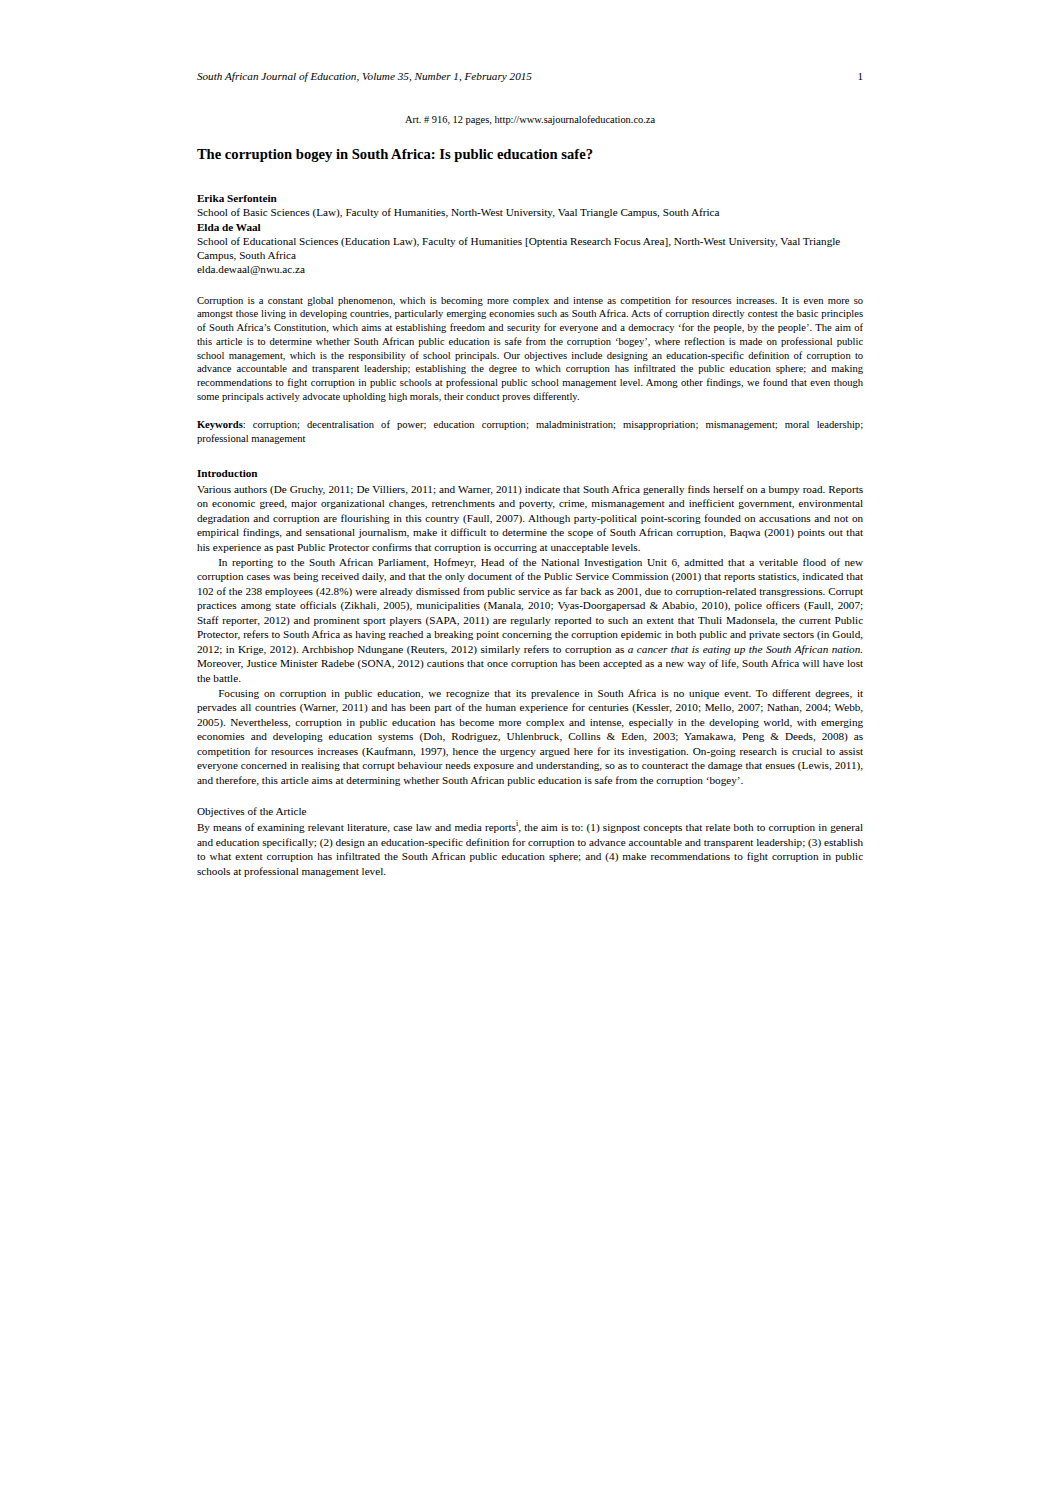South African Journal of Education, Volume 35, Number 1, February 2015 1
Art. # 916, 12 pages, http://www.sajournalofeducation.co.za
The corruption bogey in South Africa: Is public education safe?
Erika Serfontein
School of Basic Sciences (Law), Faculty of Humanities, North-West University, Vaal Triangle Campus, South Africa
Elda de Waal
School of Educational Sciences (Education Law), Faculty of Humanities [Optentia Research Focus Area], North-West University, Vaal Triangle Campus, South Africa
elda.dewaal@nwu.ac.za
Corruption is a constant global phenomenon, which is becoming more complex and intense as competition for resources increases. It is even more so amongst those living in developing countries, particularly emerging economies such as South Africa. Acts of corruption directly contest the basic principles of South Africa’s Constitution, which aims at establishing freedom and security for everyone and a democracy ‘for the people, by the people’. The aim of this article is to determine whether South African public education is safe from the corruption ‘bogey’, where reflection is made on professional public school management, which is the responsibility of school principals. Our objectives include designing an education-specific definition of corruption to advance accountable and transparent leadership; establishing the degree to which corruption has infiltrated the public education sphere; and making recommendations to fight corruption in public schools at professional public school management level. Among other findings, we found that even though some principals actively advocate upholding high morals, their conduct proves differently.
Keywords: corruption; decentralisation of power; education corruption; maladministration; misappropriation; mismanagement; moral leadership; professional management
Introduction
Various authors (De Gruchy, 2011; De Villiers, 2011; and Warner, 2011) indicate that South Africa generally finds herself on a bumpy road. Reports on economic greed, major organizational changes, retrenchments and poverty, crime, mismanagement and inefficient government, environmental degradation and corruption are flourishing in this country (Faull, 2007). Although party-political point-scoring founded on accusations and not on empirical findings, and sensational journalism, make it difficult to determine the scope of South African corruption, Baqwa (2001) points out that his experience as past Public Protector confirms that corruption is occurring at unacceptable levels.
In reporting to the South African Parliament, Hofmeyr, Head of the National Investigation Unit 6, admitted that a veritable flood of new corruption cases was being received daily, and that the only document of the Public Service Commission (2001) that reports statistics, indicated that 102 of the 238 employees (42.8%) were already dismissed from public service as far back as 2001, due to corruption-related transgressions. Corrupt practices among state officials (Zikhali, 2005), municipalities (Manala, 2010; Vyas-Doorgapersad & Ababio, 2010), police officers (Faull, 2007; Staff reporter, 2012) and prominent sport players (SAPA, 2011) are regularly reported to such an extent that Thuli Madonsela, the current Public Protector, refers to South Africa as having reached a breaking point concerning the corruption epidemic in both public and private sectors (in Gould, 2012; in Krige, 2012). Archbishop Ndungane (Reuters, 2012) similarly refers to corruption as a cancer that is eating up the South African nation. Moreover, Justice Minister Radebe (SONA, 2012) cautions that once corruption has been accepted as a new way of life, South Africa will have lost the battle.
Focusing on corruption in public education, we recognize that its prevalence in South Africa is no unique event. To different degrees, it pervades all countries (Warner, 2011) and has been part of the human experience for centuries (Kessler, 2010; Mello, 2007; Nathan, 2004; Webb, 2005). Nevertheless, corruption in public education has become more complex and intense, especially in the developing world, with emerging economies and developing education systems (Doh, Rodriguez, Uhlenbruck, Collins & Eden, 2003; Yamakawa, Peng & Deeds, 2008) as competition for resources increases (Kaufmann, 1997), hence the urgency argued here for its investigation. On-going research is crucial to assist everyone concerned in realising that corrupt behaviour needs exposure and understanding, so as to counteract the damage that ensues (Lewis, 2011), and therefore, this article aims at determining whether South African public education is safe from the corruption ‘bogey’.
Objectives of the Article
By means of examining relevant literature, case law and media reportsi, the aim is to: (1) signpost concepts that relate both to corruption in general and education specifically; (2) design an education-specific definition for corruption to advance accountable and transparent leadership; (3) establish to what extent corruption has infiltrated the South African public education sphere; and (4) make recommendations to fight corruption in public schools at professional management level.